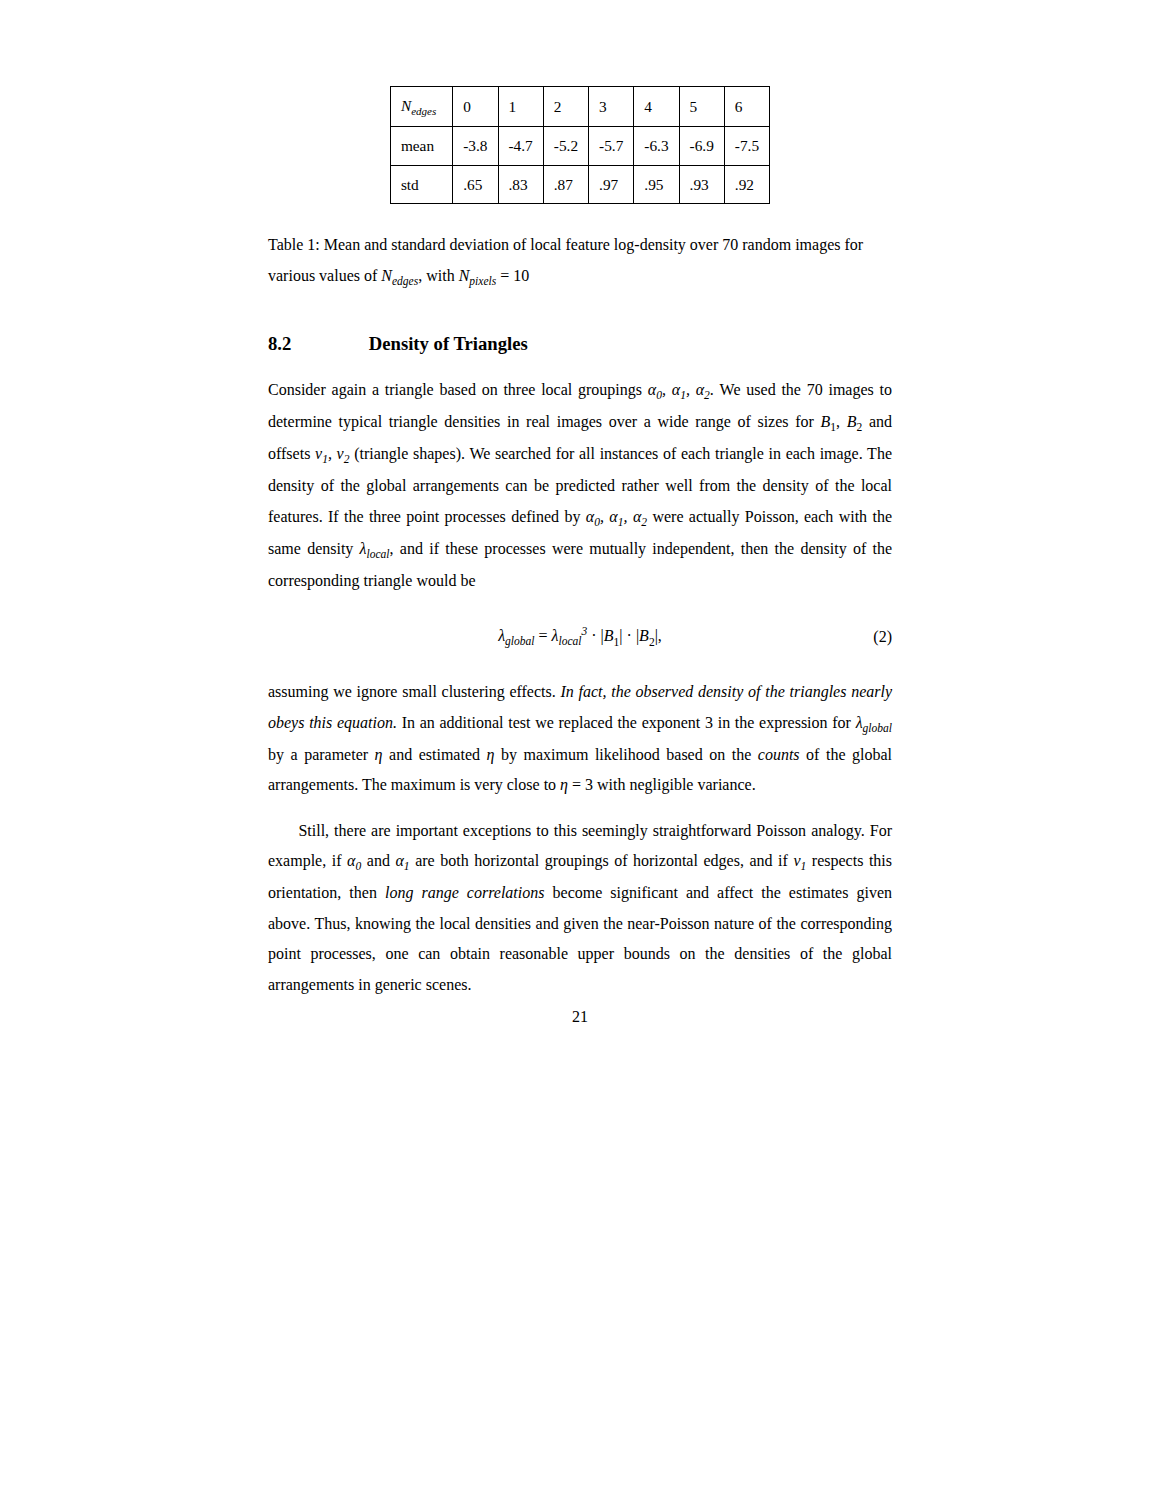| N edges | 0 | 1 | 2 | 3 | 4 | 5 | 6 |
| mean | -3.8 | -4.7 | -5.2 | -5.7 | -6.3 | -6.9 | -7.5 |
| std | .65 | .83 | .87 | .97 | .95 | .93 | .92 |
Table 1: Mean and standard deviation of local feature log-density over 70 random images for various values of Nedges, with Npixels = 10
8.2 Density of Triangles
Consider again a triangle based on three local groupings α0, α1, α2. We used the 70 images to determine typical triangle densities in real images over a wide range of sizes for B1, B2 and offsets v1, v2 (triangle shapes). We searched for all instances of each triangle in each image. The density of the global arrangements can be predicted rather well from the density of the local features. If the three point processes defined by α0, α1, α2 were actually Poisson, each with the same density λlocal, and if these processes were mutually independent, then the density of the corresponding triangle would be
λglobal = λlocal3 · |B1| · |B2|, (2)
assuming we ignore small clustering effects. In fact, the observed density of the triangles nearly obeys this equation. In an additional test we replaced the exponent 3 in the expression for λglobal by a parameter η and estimated η by maximum likelihood based on the counts of the global arrangements. The maximum is very close to η = 3 with negligible variance.
Still, there are important exceptions to this seemingly straightforward Poisson analogy. For example, if α0 and α1 are both horizontal groupings of horizontal edges, and if v1 respects this orientation, then long range correlations become significant and affect the estimates given above. Thus, knowing the local densities and given the near-Poisson nature of the corresponding point processes, one can obtain reasonable upper bounds on the densities of the global arrangements in generic scenes.
21